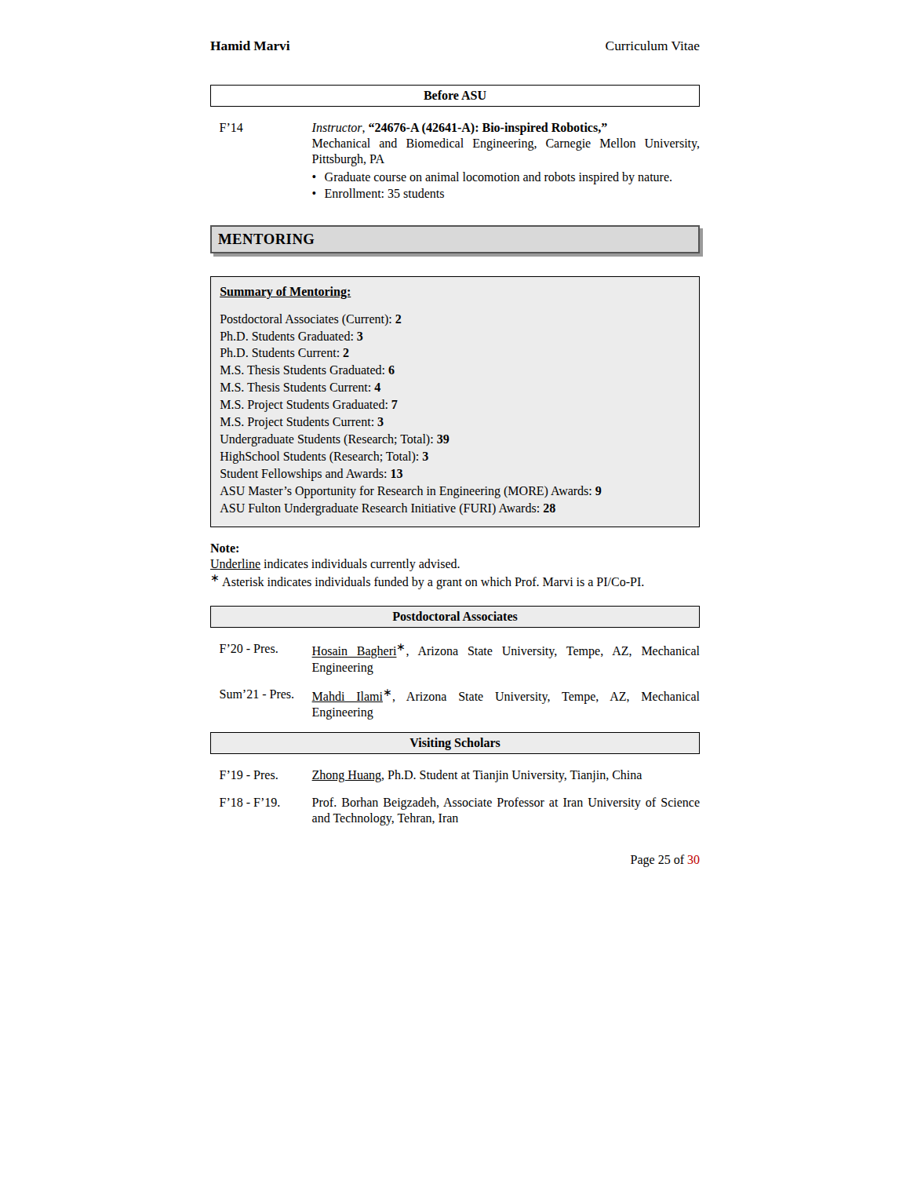Hamid Marvi Curriculum Vitae
Before ASU
F’14
Instructor, “24676-A (42641-A): Bio-inspired Robotics,”
Mechanical and Biomedical Engineering, Carnegie Mellon University, Pittsburgh, PA
Graduate course on animal locomotion and robots inspired by nature.
Enrollment: 35 students
MENTORING
Summary of Mentoring:
Postdoctoral Associates (Current): 2
Ph.D. Students Graduated: 3
Ph.D. Students Current: 2
M.S. Thesis Students Graduated: 6
M.S. Thesis Students Current: 4
M.S. Project Students Graduated: 7
M.S. Project Students Current: 3
Undergraduate Students (Research; Total): 39
HighSchool Students (Research; Total): 3
Student Fellowships and Awards: 13
ASU Master’s Opportunity for Research in Engineering (MORE) Awards: 9
ASU Fulton Undergraduate Research Initiative (FURI) Awards: 28
Note:
Underline indicates individuals currently advised.
∗ Asterisk indicates individuals funded by a grant on which Prof. Marvi is a PI/Co-PI.
Postdoctoral Associates
F’20 - Pres.
Hosain Bagheri∗, Arizona State University, Tempe, AZ, Mechanical Engineering
Sum’21 - Pres.
Mahdi Ilami∗, Arizona State University, Tempe, AZ, Mechanical Engineering
Visiting Scholars
F’19 - Pres.
Zhong Huang, Ph.D. Student at Tianjin University, Tianjin, China
F’18 - F’19.
Prof. Borhan Beigzadeh, Associate Professor at Iran University of Science and Technology, Tehran, Iran
Page 25 of 30